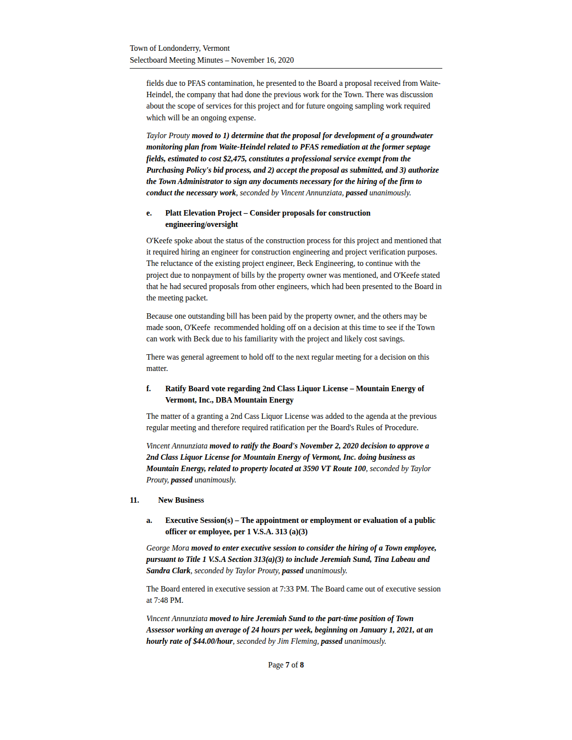Town of Londonderry, Vermont
Selectboard Meeting Minutes – November 16, 2020
fields due to PFAS contamination, he presented to the Board a proposal received from Waite-Heindel, the company that had done the previous work for the Town. There was discussion about the scope of services for this project and for future ongoing sampling work required which will be an ongoing expense.
Taylor Prouty moved to 1) determine that the proposal for development of a groundwater monitoring plan from Waite-Heindel related to PFAS remediation at the former septage fields, estimated to cost $2,475, constitutes a professional service exempt from the Purchasing Policy's bid process, and 2) accept the proposal as submitted, and 3) authorize the Town Administrator to sign any documents necessary for the hiring of the firm to conduct the necessary work, seconded by Vincent Annunziata, passed unanimously.
e. Platt Elevation Project – Consider proposals for construction engineering/oversight
O'Keefe spoke about the status of the construction process for this project and mentioned that it required hiring an engineer for construction engineering and project verification purposes. The reluctance of the existing project engineer, Beck Engineering, to continue with the project due to nonpayment of bills by the property owner was mentioned, and O'Keefe stated that he had secured proposals from other engineers, which had been presented to the Board in the meeting packet.
Because one outstanding bill has been paid by the property owner, and the others may be made soon, O'Keefe recommended holding off on a decision at this time to see if the Town can work with Beck due to his familiarity with the project and likely cost savings.
There was general agreement to hold off to the next regular meeting for a decision on this matter.
f. Ratify Board vote regarding 2nd Class Liquor License – Mountain Energy of Vermont, Inc., DBA Mountain Energy
The matter of a granting a 2nd Cass Liquor License was added to the agenda at the previous regular meeting and therefore required ratification per the Board's Rules of Procedure.
Vincent Annunziata moved to ratify the Board's November 2, 2020 decision to approve a 2nd Class Liquor License for Mountain Energy of Vermont, Inc. doing business as Mountain Energy, related to property located at 3590 VT Route 100, seconded by Taylor Prouty, passed unanimously.
11. New Business
a. Executive Session(s) – The appointment or employment or evaluation of a public officer or employee, per 1 V.S.A. 313 (a)(3)
George Mora moved to enter executive session to consider the hiring of a Town employee, pursuant to Title 1 V.S.A Section 313(a)(3) to include Jeremiah Sund, Tina Labeau and Sandra Clark, seconded by Taylor Prouty, passed unanimously.
The Board entered in executive session at 7:33 PM. The Board came out of executive session at 7:48 PM.
Vincent Annunziata moved to hire Jeremiah Sund to the part-time position of Town Assessor working an average of 24 hours per week, beginning on January 1, 2021, at an hourly rate of $44.00/hour, seconded by Jim Fleming, passed unanimously.
Page 7 of 8